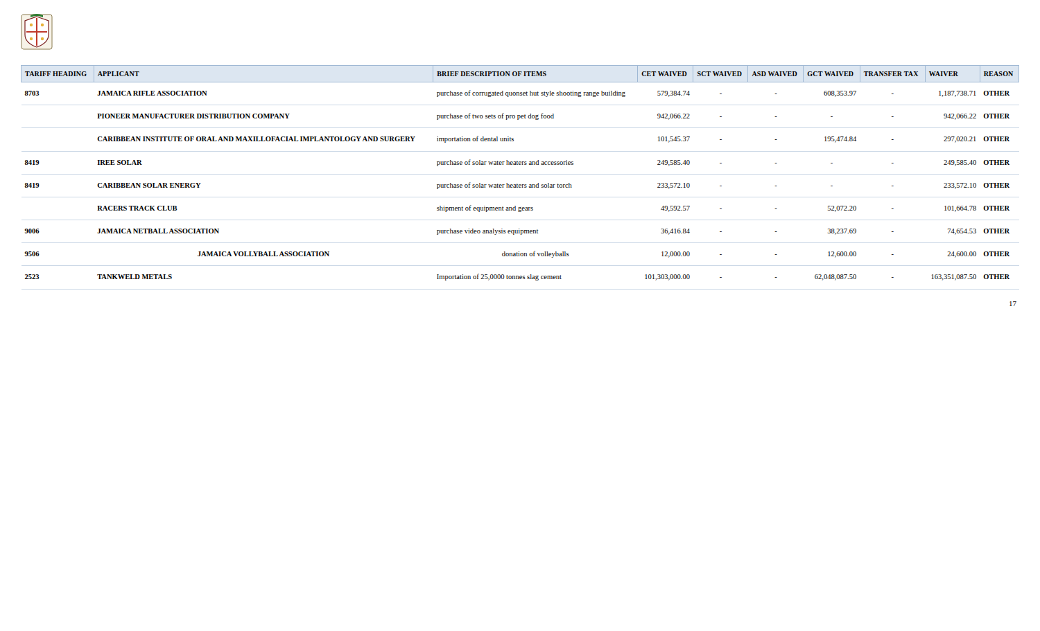| TARIFF HEADING | APPLICANT | BRIEF DESCRIPTION OF ITEMS | CET WAIVED | SCT WAIVED | ASD WAIVED | GCT WAIVED | TRANSFER TAX | WAIVER | REASON |
| --- | --- | --- | --- | --- | --- | --- | --- | --- | --- |
| 8703 | JAMAICA RIFLE ASSOCIATION | purchase of corrugated quonset hut style shooting range building | 579,384.74 | - | - | 608,353.97 | - | 1,187,738.71 | OTHER |
| | PIONEER MANUFACTURER DISTRIBUTION COMPANY | purchase of two sets of pro pet dog food | 942,066.22 | - | - | - | - | 942,066.22 | OTHER |
| | CARIBBEAN INSTITUTE OF ORAL AND MAXILLOFACIAL IMPLANTOLOGY AND SURGERY | importation of dental units | 101,545.37 | - | - | 195,474.84 | - | 297,020.21 | OTHER |
| 8419 | IREE SOLAR | purchase of solar water heaters and accessories | 249,585.40 | - | - | - | - | 249,585.40 | OTHER |
| 8419 | CARIBBEAN SOLAR ENERGY | purchase of solar water heaters and solar torch | 233,572.10 | - | - | - | - | 233,572.10 | OTHER |
| | RACERS TRACK CLUB | shipment of equipment and gears | 49,592.57 | - | - | 52,072.20 | - | 101,664.78 | OTHER |
| 9006 | JAMAICA NETBALL ASSOCIATION | purchase video analysis equipment | 36,416.84 | - | - | 38,237.69 | - | 74,654.53 | OTHER |
| 9506 | JAMAICA VOLLYBALL ASSOCIATION | donation of volleyballs | 12,000.00 | - | - | 12,600.00 | - | 24,600.00 | OTHER |
| 2523 | TANKWELD METALS | Importation of 25,0000 tonnes slag cement | 101,303,000.00 | - | - | 62,048,087.50 | - | 163,351,087.50 | OTHER |
17